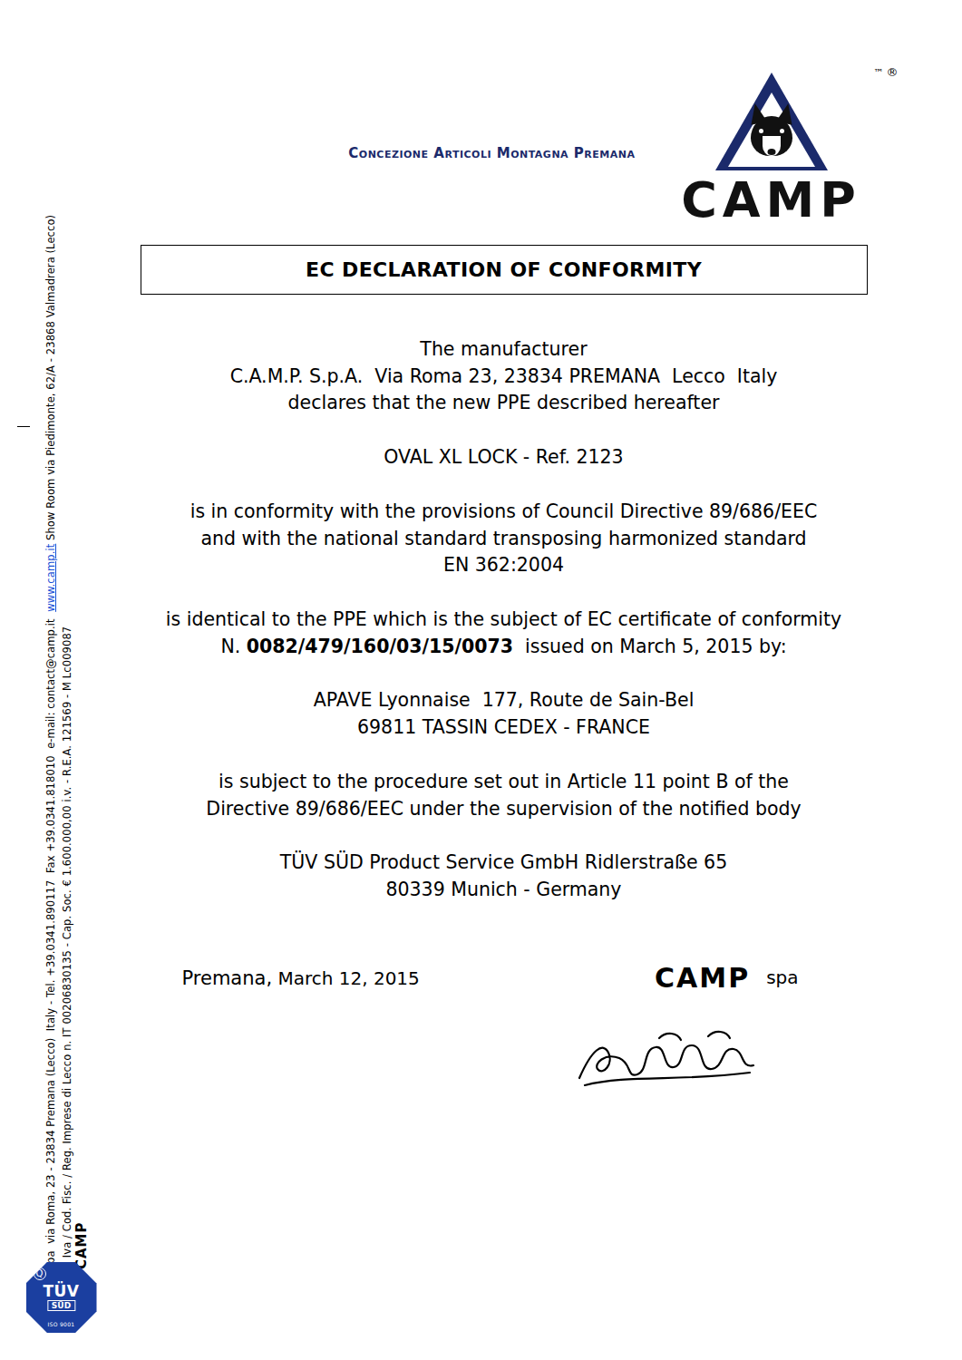spa via Roma, 23 - 23834 Premana (Lecco) Italy - Tel. +39.0341.890117 Fax +39.0341.818010 e-mail: contact@camp.it www.camp.it Show Room via Piedimonte, 62/A - 23868 Valmadrera (Lecco)
P. Iva / Cod. Fisc. / Reg. Imprese di Lecco n. IT 00206830135 - Cap. Soc. € 1.600.000,00 i.v. - R.E.A. 121569 - M Lc009087
CAMP
Concezione Articoli Montagna Premana
™ ®
CAMP
EC DECLARATION OF CONFORMITY
The manufacturer
C.A.M.P. S.p.A. Via Roma 23, 23834 PREMANA Lecco Italy
declares that the new PPE described hereafter
OVAL XL LOCK - Ref. 2123
is in conformity with the provisions of Council Directive 89/686/EEC
and with the national standard transposing harmonized standard
EN 362:2004
is identical to the PPE which is the subject of EC certificate of conformity
N. 0082/479/160/03/15/0073 issued on March 5, 2015 by:
APAVE Lyonnaise 177, Route de Sain-Bel
69811 TASSIN CEDEX - FRANCE
is subject to the procedure set out in Article 11 point B of the
Directive 89/686/EEC under the supervision of the notified body
TÜV SÜD Product Service GmbH Ridlerstraße 65
80339 Munich - Germany
Premana, March 12, 2015
CAMP spa
Q
TÜV
SÜD
ISO 9001